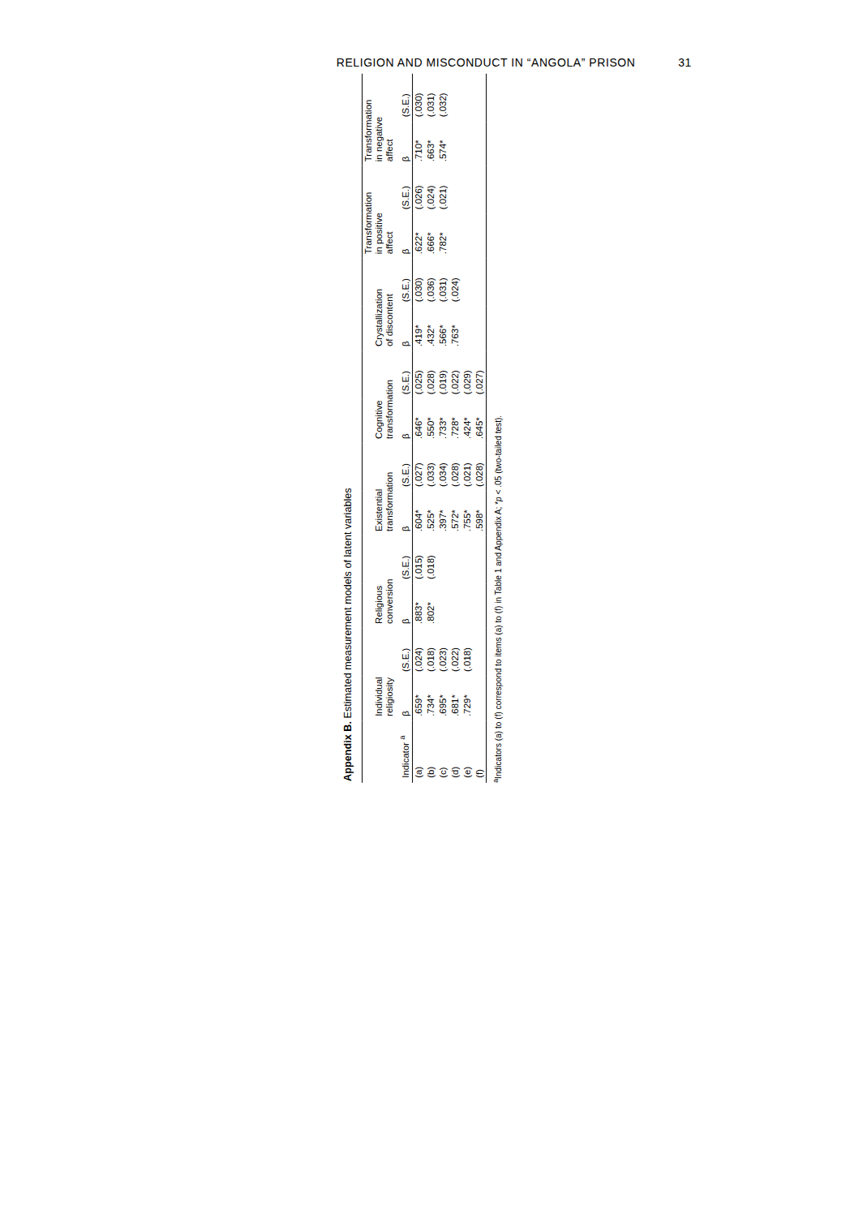RELIGION AND MISCONDUCT IN “ANGOLA” PRISON 31
Appendix B. Estimated measurement models of latent variables
| | Individual religiosity | Religious conversion | Existential transformation | Cognitive transformation | Crystallization of discontent | Transformation in positive affect | Transformation in negative affect |
| --- | --- | --- | --- | --- | --- | --- | --- |
| Indicator a | β | (S.E.) | β | (S.E.) | β | (S.E.) | β | (S.E.) | β | (S.E.) | β | (S.E.) | β | (S.E.) |
| (a) | .659* | (.024) | .883* | (.015) | .604* | (.027) | .646* | (.025) | .419* | (.030) | .622* | (.026) | .710* | (.030) |
| (b) | .734* | (.018) | .802* | (.018) | .525* | (.033) | .550* | (.028) | .432* | (.036) | .666* | (.024) | .663* | (.031) |
| (c) | .695* | (.023) | | | .397* | (.034) | .733* | (.019) | .566* | (.031) | .782* | (.021) | .574* | (.032) |
| (d) | .681* | (.022) | | | .572* | (.028) | .728* | (.022) | .763* | (.024) | | | | |
| (e) | .729* | (.018) | | | .755* | (.021) | .424* | (.029) | | | | | | |
| (f) | | | | | .598* | (.028) | .645* | (.027) | | | | | | |
aIndicators (a) to (f) correspond to items (a) to (f) in Table 1 and Appendix A; *p < .05 (two-tailed test).